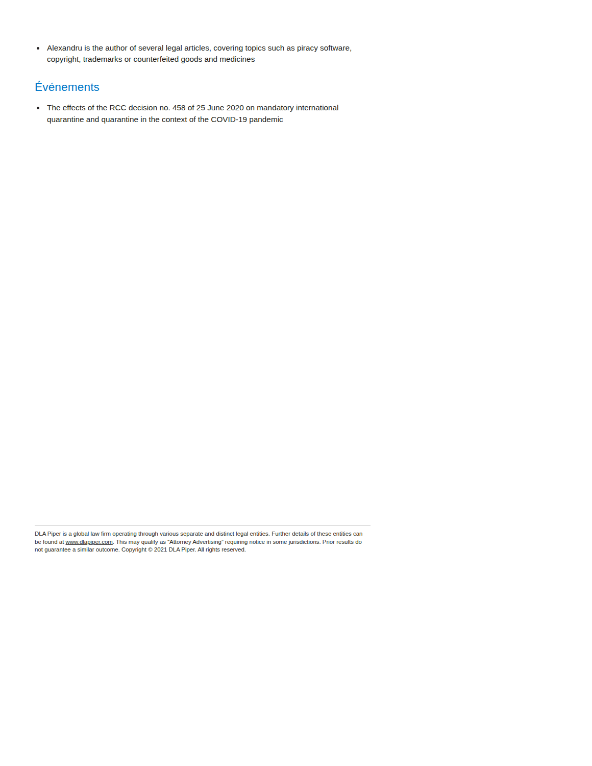Alexandru is the author of several legal articles, covering topics such as piracy software, copyright, trademarks or counterfeited goods and medicines
Événements
The effects of the RCC decision no. 458 of 25 June 2020 on mandatory international quarantine and quarantine in the context of the COVID-19 pandemic
DLA Piper is a global law firm operating through various separate and distinct legal entities. Further details of these entities can be found at www.dlapiper.com. This may qualify as “Attorney Advertising” requiring notice in some jurisdictions. Prior results do not guarantee a similar outcome. Copyright © 2021 DLA Piper. All rights reserved.